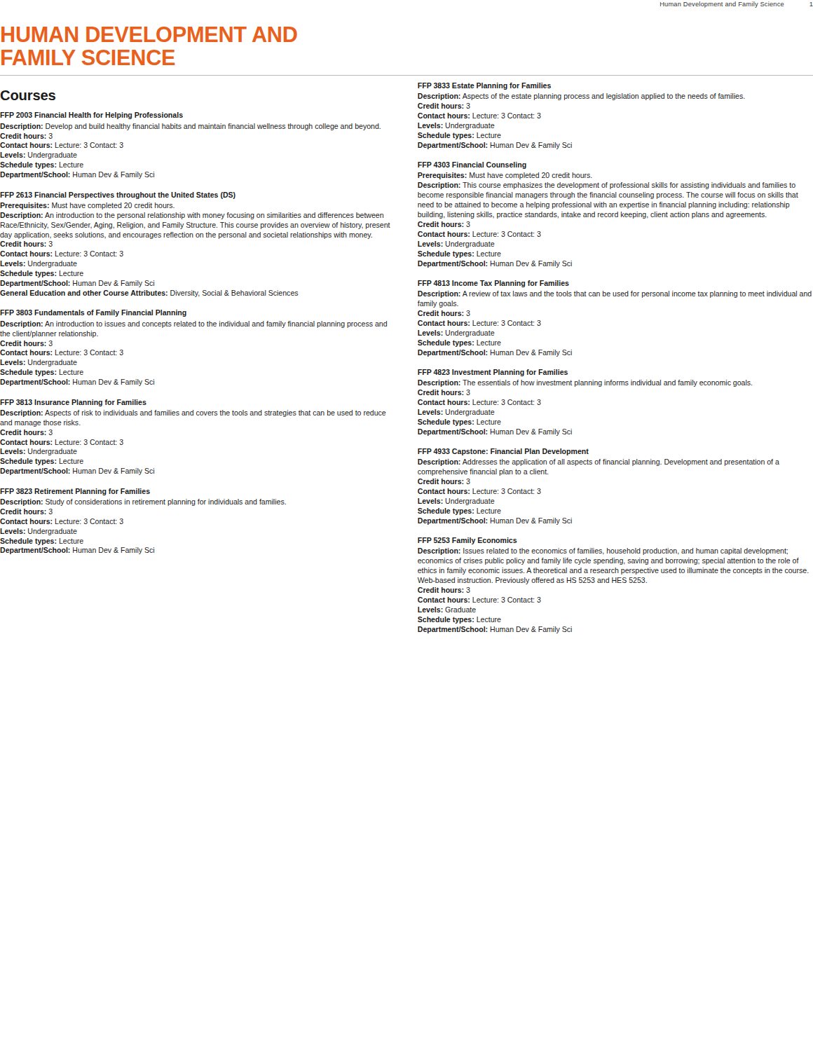Human Development and Family Science 1
Human Development and
Family Science
Courses
FFP 2003 Financial Health for Helping Professionals
Description: Develop and build healthy financial habits and maintain financial wellness through college and beyond.
Credit hours: 3
Contact hours: Lecture: 3 Contact: 3
Levels: Undergraduate
Schedule types: Lecture
Department/School: Human Dev & Family Sci
FFP 2613 Financial Perspectives throughout the United States (DS)
Prerequisites: Must have completed 20 credit hours.
Description: An introduction to the personal relationship with money focusing on similarities and differences between Race/Ethnicity, Sex/Gender, Aging, Religion, and Family Structure. This course provides an overview of history, present day application, seeks solutions, and encourages reflection on the personal and societal relationships with money.
Credit hours: 3
Contact hours: Lecture: 3 Contact: 3
Levels: Undergraduate
Schedule types: Lecture
Department/School: Human Dev & Family Sci
General Education and other Course Attributes: Diversity, Social & Behavioral Sciences
FFP 3803 Fundamentals of Family Financial Planning
Description: An introduction to issues and concepts related to the individual and family financial planning process and the client/planner relationship.
Credit hours: 3
Contact hours: Lecture: 3 Contact: 3
Levels: Undergraduate
Schedule types: Lecture
Department/School: Human Dev & Family Sci
FFP 3813 Insurance Planning for Families
Description: Aspects of risk to individuals and families and covers the tools and strategies that can be used to reduce and manage those risks.
Credit hours: 3
Contact hours: Lecture: 3 Contact: 3
Levels: Undergraduate
Schedule types: Lecture
Department/School: Human Dev & Family Sci
FFP 3823 Retirement Planning for Families
Description: Study of considerations in retirement planning for individuals and families.
Credit hours: 3
Contact hours: Lecture: 3 Contact: 3
Levels: Undergraduate
Schedule types: Lecture
Department/School: Human Dev & Family Sci
FFP 3833 Estate Planning for Families
Description: Aspects of the estate planning process and legislation applied to the needs of families.
Credit hours: 3
Contact hours: Lecture: 3 Contact: 3
Levels: Undergraduate
Schedule types: Lecture
Department/School: Human Dev & Family Sci
FFP 4303 Financial Counseling
Prerequisites: Must have completed 20 credit hours.
Description: This course emphasizes the development of professional skills for assisting individuals and families to become responsible financial managers through the financial counseling process. The course will focus on skills that need to be attained to become a helping professional with an expertise in financial planning including: relationship building, listening skills, practice standards, intake and record keeping, client action plans and agreements.
Credit hours: 3
Contact hours: Lecture: 3 Contact: 3
Levels: Undergraduate
Schedule types: Lecture
Department/School: Human Dev & Family Sci
FFP 4813 Income Tax Planning for Families
Description: A review of tax laws and the tools that can be used for personal income tax planning to meet individual and family goals.
Credit hours: 3
Contact hours: Lecture: 3 Contact: 3
Levels: Undergraduate
Schedule types: Lecture
Department/School: Human Dev & Family Sci
FFP 4823 Investment Planning for Families
Description: The essentials of how investment planning informs individual and family economic goals.
Credit hours: 3
Contact hours: Lecture: 3 Contact: 3
Levels: Undergraduate
Schedule types: Lecture
Department/School: Human Dev & Family Sci
FFP 4933 Capstone: Financial Plan Development
Description: Addresses the application of all aspects of financial planning. Development and presentation of a comprehensive financial plan to a client.
Credit hours: 3
Contact hours: Lecture: 3 Contact: 3
Levels: Undergraduate
Schedule types: Lecture
Department/School: Human Dev & Family Sci
FFP 5253 Family Economics
Description: Issues related to the economics of families, household production, and human capital development; economics of crises public policy and family life cycle spending, saving and borrowing; special attention to the role of ethics in family economic issues. A theoretical and a research perspective used to illuminate the concepts in the course. Web-based instruction. Previously offered as HS 5253 and HES 5253.
Credit hours: 3
Contact hours: Lecture: 3 Contact: 3
Levels: Graduate
Schedule types: Lecture
Department/School: Human Dev & Family Sci